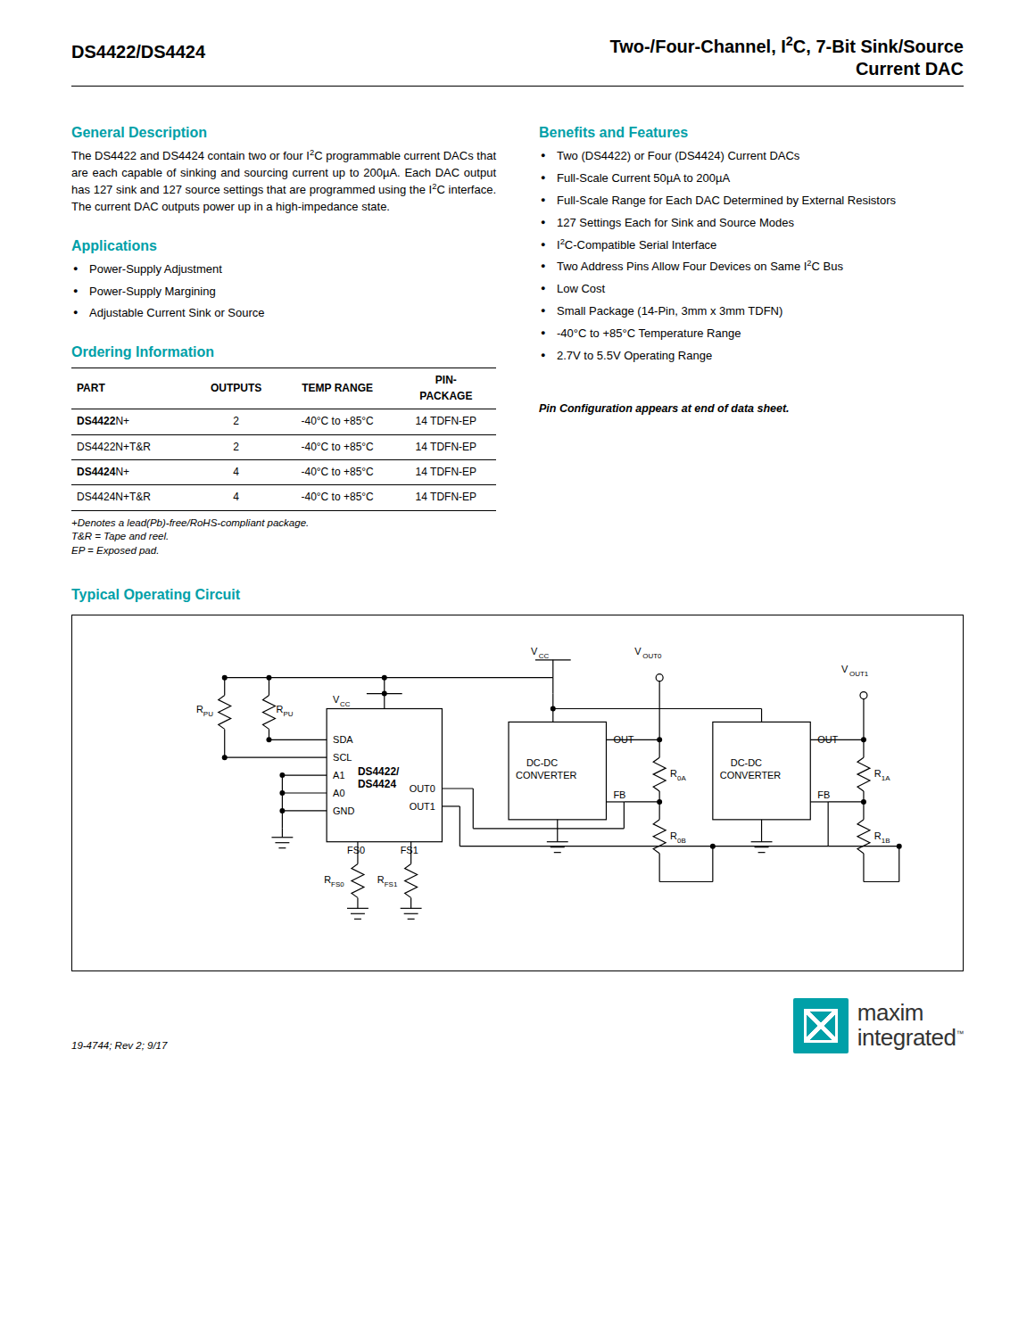DS4422/DS4424
Two-/Four-Channel, I2C, 7-Bit Sink/Source
Current DAC
General Description
The DS4422 and DS4424 contain two or four I2C programmable current DACs that are each capable of sinking and sourcing current up to 200µA. Each DAC output has 127 sink and 127 source settings that are programmed using the I2C interface. The current DAC outputs power up in a high-impedance state.
Applications
Power-Supply Adjustment
Power-Supply Margining
Adjustable Current Sink or Source
Ordering Information
| PART | OUTPUTS | TEMP RANGE | PIN- PACKAGE |
| --- | --- | --- | --- |
| DS4422 N+ | 2 | -40°C to +85°C | 14 TDFN-EP |
| DS4422N+T&R | 2 | -40°C to +85°C | 14 TDFN-EP |
| DS4424 N+ | 4 | -40°C to +85°C | 14 TDFN-EP |
| DS4424N+T&R | 4 | -40°C to +85°C | 14 TDFN-EP |
+Denotes a lead(Pb)-free/RoHS-compliant package.
T&R = Tape and reel.
EP = Exposed pad.
Benefits and Features
Two (DS4422) or Four (DS4424) Current DACs
Full-Scale Current 50µA to 200µA
Full-Scale Range for Each DAC Determined by External Resistors
127 Settings Each for Sink and Source Modes
I2C-Compatible Serial Interface
Two Address Pins Allow Four Devices on Same I2C Bus
Low Cost
Small Package (14-Pin, 3mm x 3mm TDFN)
-40°C to +85°C Temperature Range
2.7V to 5.5V Operating Range
Pin Configuration appears at end of data sheet.
Typical Operating Circuit
V CC V OUT0 V OUT1 R PU R PU V CC SDA SCL A1 A0 GND DS4422/ DS4424 OUT0 OUT1 FS0 FS1 R FS0 R FS1 DC-DC CONVERTER DC-DC CONVERTER OUT FB OUT FB R 0A R 0B R 1A R 1B
19-4744; Rev 2; 9/17
maxim
integrated™